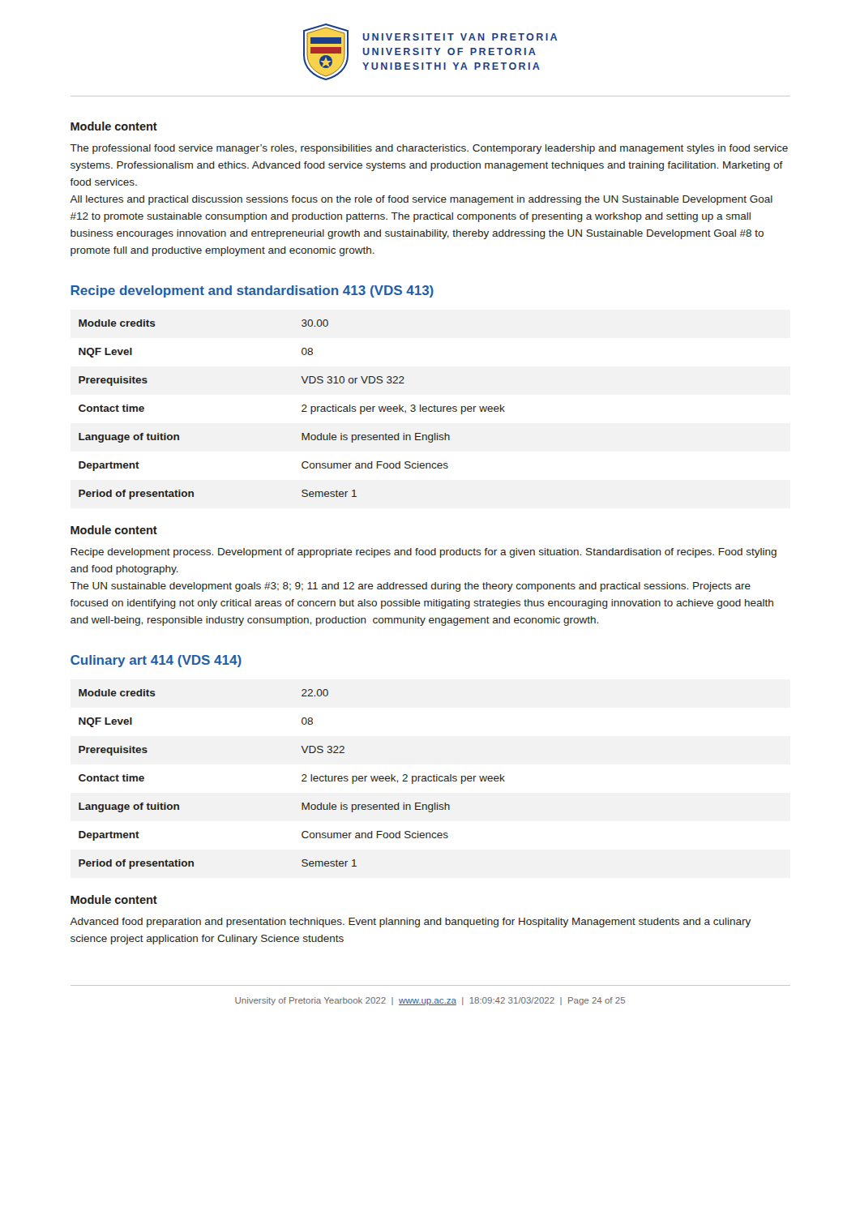Universiteit van Pretoria
University of Pretoria
Yunibesithi ya Pretoria
Module content
The professional food service manager’s roles, responsibilities and characteristics. Contemporary leadership and management styles in food service systems. Professionalism and ethics. Advanced food service systems and production management techniques and training facilitation. Marketing of food services.
All lectures and practical discussion sessions focus on the role of food service management in addressing the UN Sustainable Development Goal #12 to promote sustainable consumption and production patterns. The practical components of presenting a workshop and setting up a small business encourages innovation and entrepreneurial growth and sustainability, thereby addressing the UN Sustainable Development Goal #8 to promote full and productive employment and economic growth.
Recipe development and standardisation 413 (VDS 413)
| Module credits | 30.00 |
| NQF Level | 08 |
| Prerequisites | VDS 310 or VDS 322 |
| Contact time | 2 practicals per week, 3 lectures per week |
| Language of tuition | Module is presented in English |
| Department | Consumer and Food Sciences |
| Period of presentation | Semester 1 |
Module content
Recipe development process. Development of appropriate recipes and food products for a given situation. Standardisation of recipes. Food styling and food photography.
The UN sustainable development goals #3; 8; 9; 11 and 12 are addressed during the theory components and practical sessions. Projects are focused on identifying not only critical areas of concern but also possible mitigating strategies thus encouraging innovation to achieve good health and well-being, responsible industry consumption, production community engagement and economic growth.
Culinary art 414 (VDS 414)
| Module credits | 22.00 |
| NQF Level | 08 |
| Prerequisites | VDS 322 |
| Contact time | 2 lectures per week, 2 practicals per week |
| Language of tuition | Module is presented in English |
| Department | Consumer and Food Sciences |
| Period of presentation | Semester 1 |
Module content
Advanced food preparation and presentation techniques. Event planning and banqueting for Hospitality Management students and a culinary science project application for Culinary Science students
University of Pretoria Yearbook 2022 | www.up.ac.za | 18:09:42 31/03/2022 | Page 24 of 25